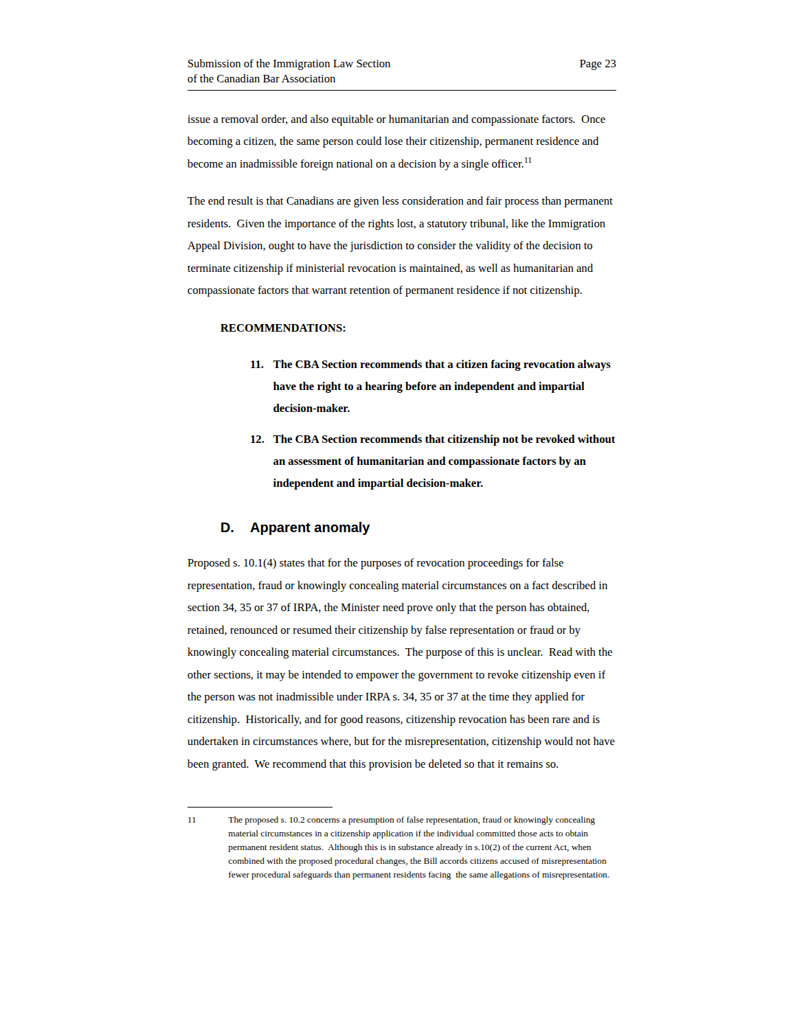Submission of the Immigration Law Section
of the Canadian Bar Association
Page 23
issue a removal order, and also equitable or humanitarian and compassionate factors. Once becoming a citizen, the same person could lose their citizenship, permanent residence and become an inadmissible foreign national on a decision by a single officer.11
The end result is that Canadians are given less consideration and fair process than permanent residents. Given the importance of the rights lost, a statutory tribunal, like the Immigration Appeal Division, ought to have the jurisdiction to consider the validity of the decision to terminate citizenship if ministerial revocation is maintained, as well as humanitarian and compassionate factors that warrant retention of permanent residence if not citizenship.
RECOMMENDATIONS:
The CBA Section recommends that a citizen facing revocation always have the right to a hearing before an independent and impartial decision-maker.
The CBA Section recommends that citizenship not be revoked without an assessment of humanitarian and compassionate factors by an independent and impartial decision-maker.
D. Apparent anomaly
Proposed s. 10.1(4) states that for the purposes of revocation proceedings for false representation, fraud or knowingly concealing material circumstances on a fact described in section 34, 35 or 37 of IRPA, the Minister need prove only that the person has obtained, retained, renounced or resumed their citizenship by false representation or fraud or by knowingly concealing material circumstances. The purpose of this is unclear. Read with the other sections, it may be intended to empower the government to revoke citizenship even if the person was not inadmissible under IRPA s. 34, 35 or 37 at the time they applied for citizenship. Historically, and for good reasons, citizenship revocation has been rare and is undertaken in circumstances where, but for the misrepresentation, citizenship would not have been granted. We recommend that this provision be deleted so that it remains so.
11
The proposed s. 10.2 concerns a presumption of false representation, fraud or knowingly concealing material circumstances in a citizenship application if the individual committed those acts to obtain permanent resident status. Although this is in substance already in s.10(2) of the current Act, when combined with the proposed procedural changes, the Bill accords citizens accused of misrepresentation fewer procedural safeguards than permanent residents facing the same allegations of misrepresentation.